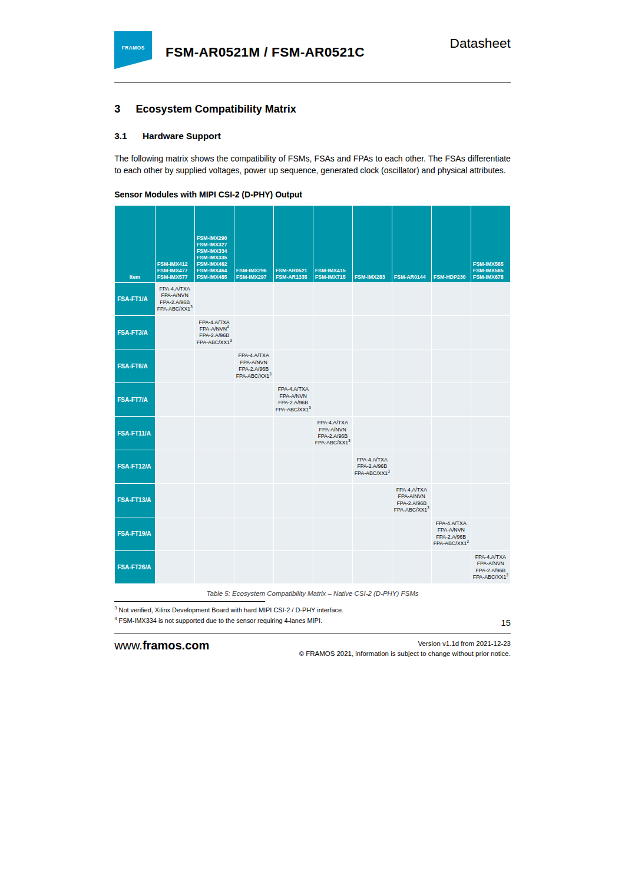FRAMOS
FSM-AR0521M / FSM-AR0521C
Datasheet
3 Ecosystem Compatibility Matrix
3.1 Hardware Support
The following matrix shows the compatibility of FSMs, FSAs and FPAs to each other. The FSAs differentiate to each other by supplied voltages, power up sequence, generated clock (oscillator) and physical attributes.
Sensor Modules with MIPI CSI-2 (D-PHY) Output
| Item | FSM-IMX412 FSM-IMX477 FSM-IMX577 | FSM-IMX290 FSM-IMX327 FSM-IMX334 FSM-IMX335 FSM-IMX462 FSM-IMX464 FSM-IMX485 | FSM-IMX296 FSM-IMX297 | FSM-AR0521 FSM-AR1335 | FSM-IMX415 FSM-IMX715 | FSM-IMX283 | FSM-AR0144 | FSM-HDP230 | FSM-IMX565 FSM-IMX585 FSM-IMX678 |
| --- | --- | --- | --- | --- | --- | --- | --- | --- | --- |
| FSA-FT1/A | FPA-4.A/TXA FPA-A/NVN FPA-2.A/96B FPA-ABC/XX1 3 | | | | | | | | |
| FSA-FT3/A | | FPA-4.A/TXA FPA-A/NVN 4 FPA-2.A/96B FPA-ABC/XX1 3 | | | | | | | |
| FSA-FT6/A | | | FPA-4.A/TXA FPA-A/NVN FPA-2.A/96B FPA-ABC/XX1 3 | | | | | | |
| FSA-FT7/A | | | | FPA-4.A/TXA FPA-A/NVN FPA-2.A/96B FPA-ABC/XX1 3 | | | | | |
| FSA-FT11/A | | | | | FPA-4.A/TXA FPA-A/NVN FPA-2.A/96B FPA-ABC/XX1 3 | | | | |
| FSA-FT12/A | | | | | | FPA-4.A/TXA FPA-2.A/96B FPA-ABC/XX1 3 | | | |
| FSA-FT13/A | | | | | | | FPA-4.A/TXA FPA-A/NVN FPA-2.A/96B FPA-ABC/XX1 3 | | |
| FSA-FT19/A | | | | | | | | FPA-4.A/TXA FPA-A/NVN FPA-2.A/96B FPA-ABC/XX1 3 | |
| FSA-FT26/A | | | | | | | | | FPA-4.A/TXA FPA-A/NVN FPA-2.A/96B FPA-ABC/XX1 3 |
Table 5: Ecosystem Compatibility Matrix – Native CSI-2 (D-PHY) FSMs
3 Not verified, Xilinx Development Board with hard MIPI CSI-2 / D-PHY interface.
4 FSM-IMX334 is not supported due to the sensor requiring 4-lanes MIPI.
15
www. framos.com
Version v1.1d from 2021-12-23
© FRAMOS 2021, information is subject to change without prior notice.